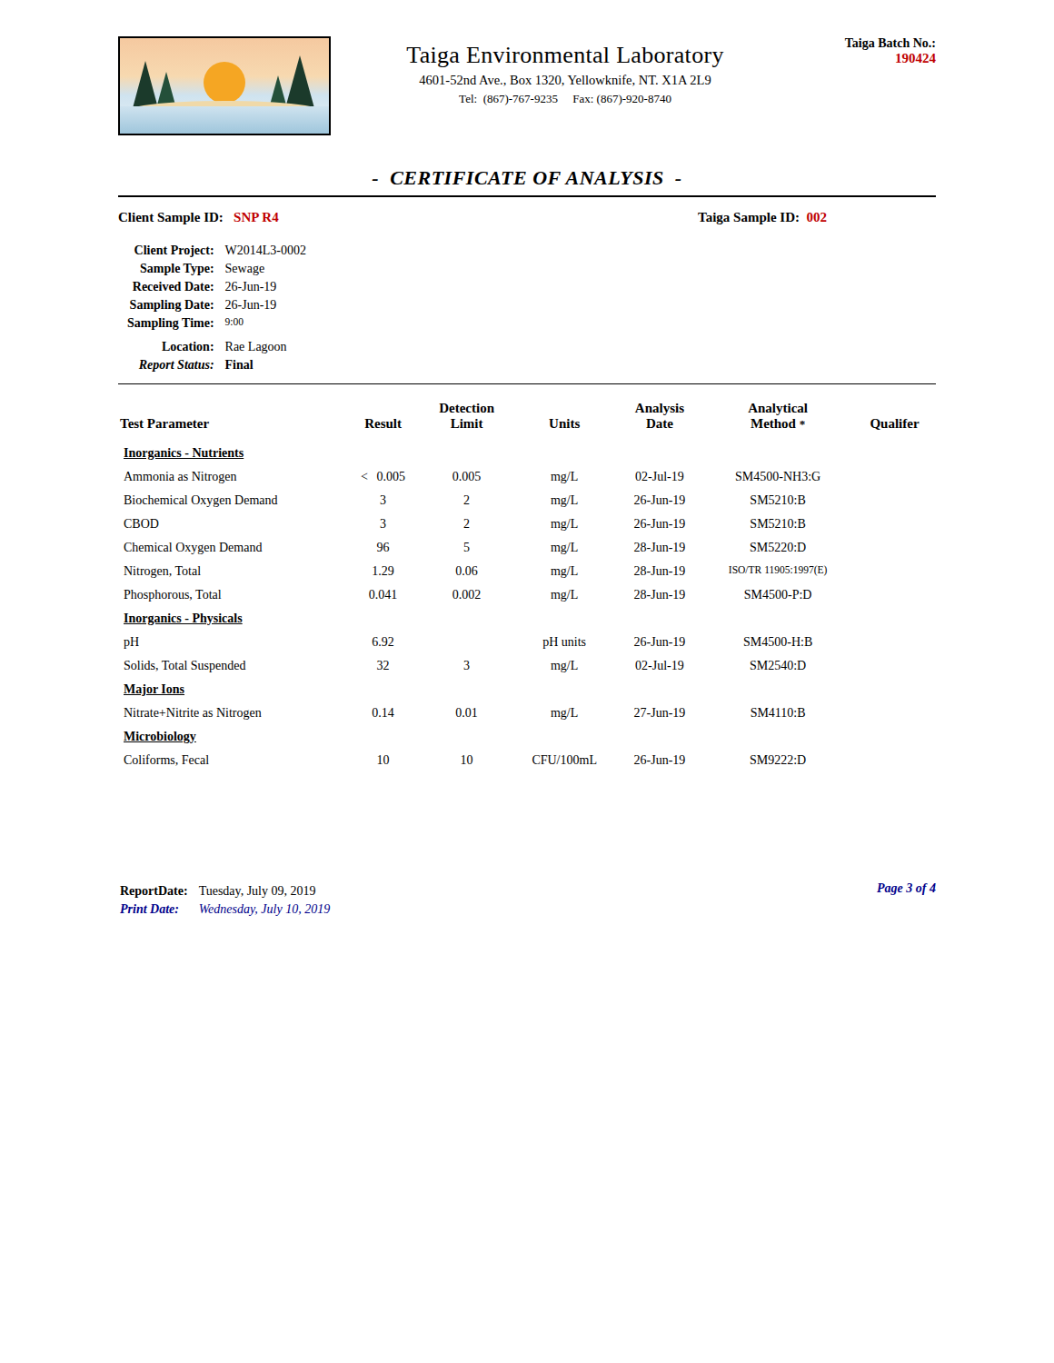Taiga Environmental Laboratory
4601-52nd Ave., Box 1320, Yellowknife, NT. X1A 2L9
Tel: (867)-767-9235 Fax: (867)-920-8740
Taiga Batch No.:
190424
- CERTIFICATE OF ANALYSIS -
Client Sample ID: SNP R4
Taiga Sample ID: 002
| Client Project: | W2014L3-0002 |
| Sample Type: | Sewage |
| Received Date: | 26-Jun-19 |
| Sampling Date: | 26-Jun-19 |
| Sampling Time: | 9:00 |
| Location: | Rae Lagoon |
| Report Status: | Final |
| Test Parameter | Result | Detection Limit | Units | Analysis Date | Analytical Method * | Qualifer |
| --- | --- | --- | --- | --- | --- | --- |
| Inorganics - Nutrients |
| Ammonia as Nitrogen | < 0.005 | 0.005 | mg/L | 02-Jul-19 | SM4500-NH3:G | |
| Biochemical Oxygen Demand | 3 | 2 | mg/L | 26-Jun-19 | SM5210:B | |
| CBOD | 3 | 2 | mg/L | 26-Jun-19 | SM5210:B | |
| Chemical Oxygen Demand | 96 | 5 | mg/L | 28-Jun-19 | SM5220:D | |
| Nitrogen, Total | 1.29 | 0.06 | mg/L | 28-Jun-19 | ISO/TR 11905:1997(E) | |
| Phosphorous, Total | 0.041 | 0.002 | mg/L | 28-Jun-19 | SM4500-P:D | |
| Inorganics - Physicals |
| pH | 6.92 | | pH units | 26-Jun-19 | SM4500-H:B | |
| Solids, Total Suspended | 32 | 3 | mg/L | 02-Jul-19 | SM2540:D | |
| Major Ions |
| Nitrate+Nitrite as Nitrogen | 0.14 | 0.01 | mg/L | 27-Jun-19 | SM4110:B | |
| Microbiology |
| Coliforms, Fecal | 10 | 10 | CFU/100mL | 26-Jun-19 | SM9222:D | |
| ReportDate: | Tuesday, July 09, 2019 |
| Print Date: | Wednesday, July 10, 2019 |
Page 3 of 4